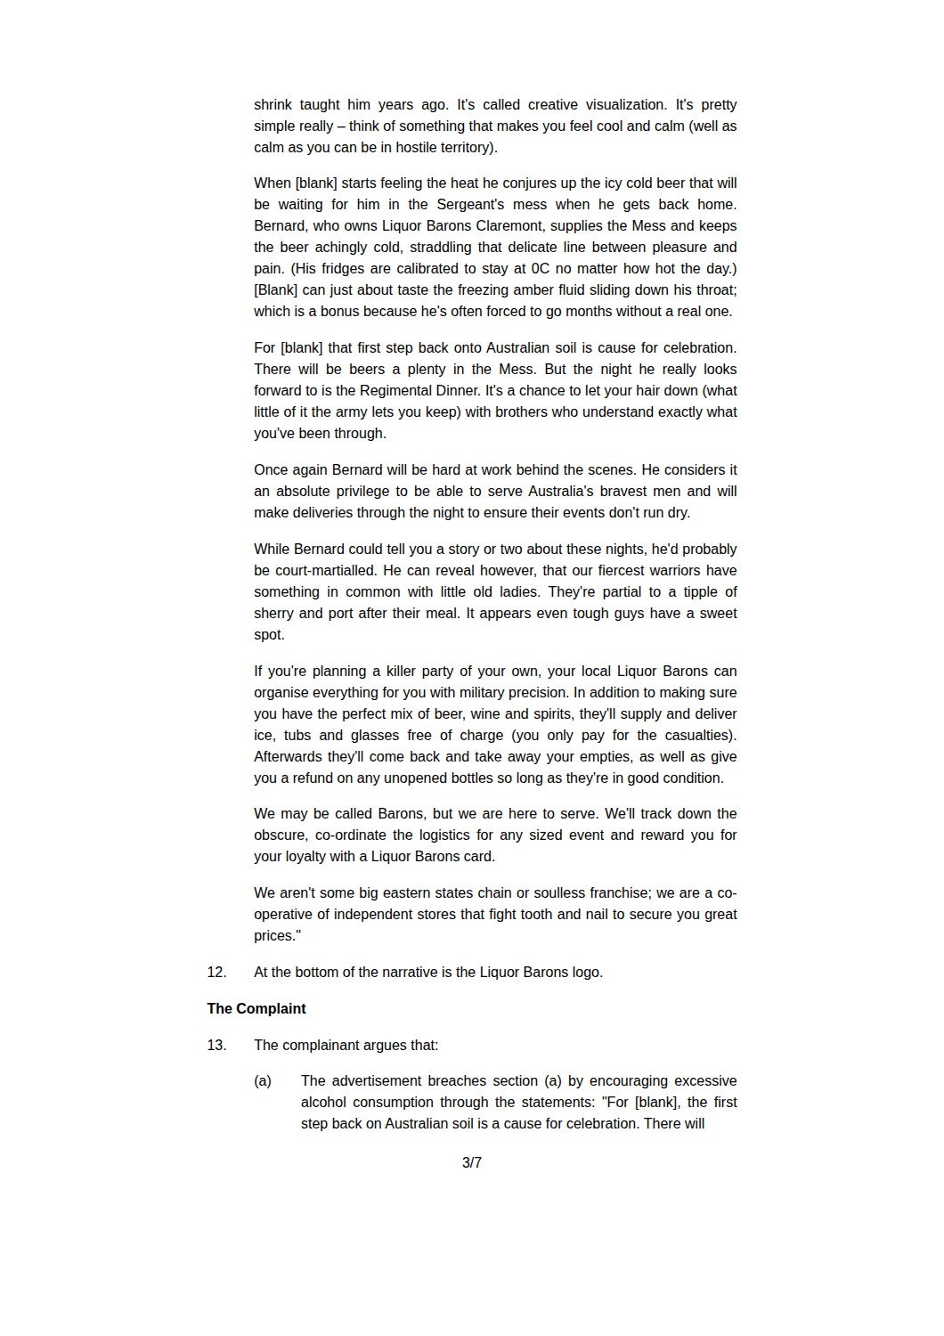shrink taught him years ago. It's called creative visualization. It's pretty simple really – think of something that makes you feel cool and calm (well as calm as you can be in hostile territory).
When [blank] starts feeling the heat he conjures up the icy cold beer that will be waiting for him in the Sergeant's mess when he gets back home. Bernard, who owns Liquor Barons Claremont, supplies the Mess and keeps the beer achingly cold, straddling that delicate line between pleasure and pain. (His fridges are calibrated to stay at 0C no matter how hot the day.) [Blank] can just about taste the freezing amber fluid sliding down his throat; which is a bonus because he's often forced to go months without a real one.
For [blank] that first step back onto Australian soil is cause for celebration. There will be beers a plenty in the Mess. But the night he really looks forward to is the Regimental Dinner. It's a chance to let your hair down (what little of it the army lets you keep) with brothers who understand exactly what you've been through.
Once again Bernard will be hard at work behind the scenes. He considers it an absolute privilege to be able to serve Australia's bravest men and will make deliveries through the night to ensure their events don't run dry.
While Bernard could tell you a story or two about these nights, he'd probably be court-martialled. He can reveal however, that our fiercest warriors have something in common with little old ladies. They're partial to a tipple of sherry and port after their meal. It appears even tough guys have a sweet spot.
If you're planning a killer party of your own, your local Liquor Barons can organise everything for you with military precision. In addition to making sure you have the perfect mix of beer, wine and spirits, they'll supply and deliver ice, tubs and glasses free of charge (you only pay for the casualties). Afterwards they'll come back and take away your empties, as well as give you a refund on any unopened bottles so long as they're in good condition.
We may be called Barons, but we are here to serve. We'll track down the obscure, co-ordinate the logistics for any sized event and reward you for your loyalty with a Liquor Barons card.
We aren't some big eastern states chain or soulless franchise; we are a co-operative of independent stores that fight tooth and nail to secure you great prices."
12.
At the bottom of the narrative is the Liquor Barons logo.
The Complaint
13.
The complainant argues that:
(a)
The advertisement breaches section (a) by encouraging excessive alcohol consumption through the statements: "For [blank], the first step back on Australian soil is a cause for celebration. There will
3/7